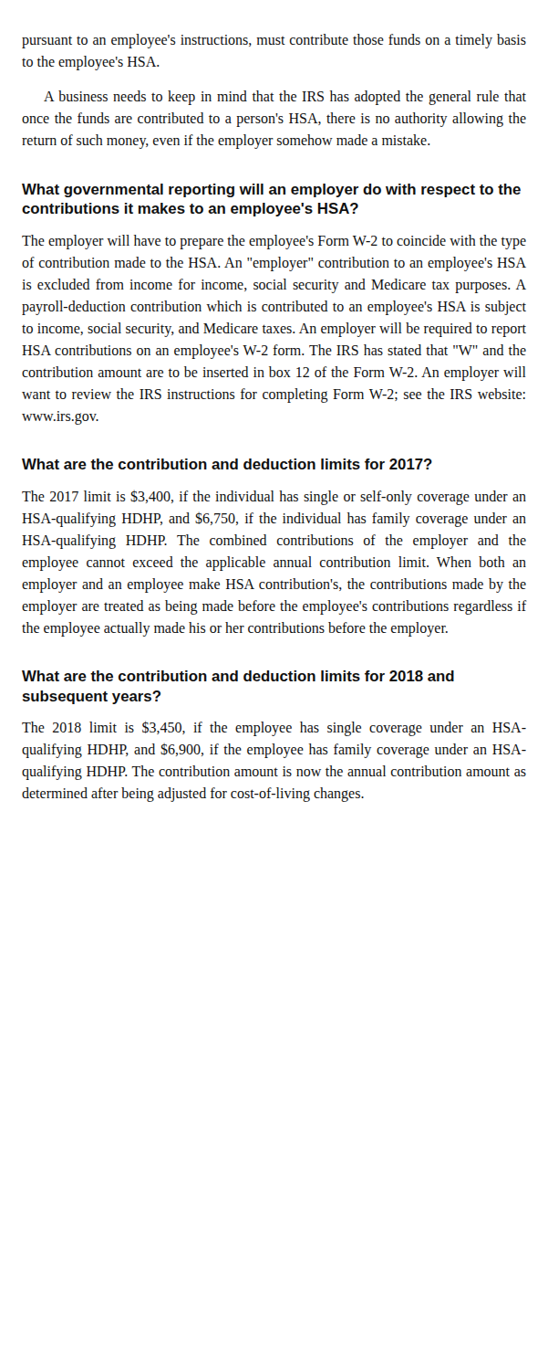pursuant to an employee's instructions, must contribute those funds on a timely basis to the employee's HSA.
A business needs to keep in mind that the IRS has adopted the general rule that once the funds are contributed to a person's HSA, there is no authority allowing the return of such money, even if the employer somehow made a mistake.
What governmental reporting will an employer do with respect to the contributions it makes to an employee's HSA?
The employer will have to prepare the employee's Form W-2 to coincide with the type of contribution made to the HSA. An "employer" contribution to an employee's HSA is excluded from income for income, social security and Medicare tax purposes. A payroll-deduction contribution which is contributed to an employee's HSA is subject to income, social security, and Medicare taxes. An employer will be required to report HSA contributions on an employee's W-2 form. The IRS has stated that "W" and the contribution amount are to be inserted in box 12 of the Form W-2. An employer will want to review the IRS instructions for completing Form W-2; see the IRS website: www.irs.gov.
What are the contribution and deduction limits for 2017?
The 2017 limit is $3,400, if the individual has single or self-only coverage under an HSA-qualifying HDHP, and $6,750, if the individual has family coverage under an HSA-qualifying HDHP. The combined contributions of the employer and the employee cannot exceed the applicable annual contribution limit. When both an employer and an employee make HSA contribution's, the contributions made by the employer are treated as being made before the employee's contributions regardless if the employee actually made his or her contributions before the employer.
What are the contribution and deduction limits for 2018 and subsequent years?
The 2018 limit is $3,450, if the employee has single coverage under an HSA-qualifying HDHP, and $6,900, if the employee has family coverage under an HSA-qualifying HDHP. The contribution amount is now the annual contribution amount as determined after being adjusted for cost-of-living changes.